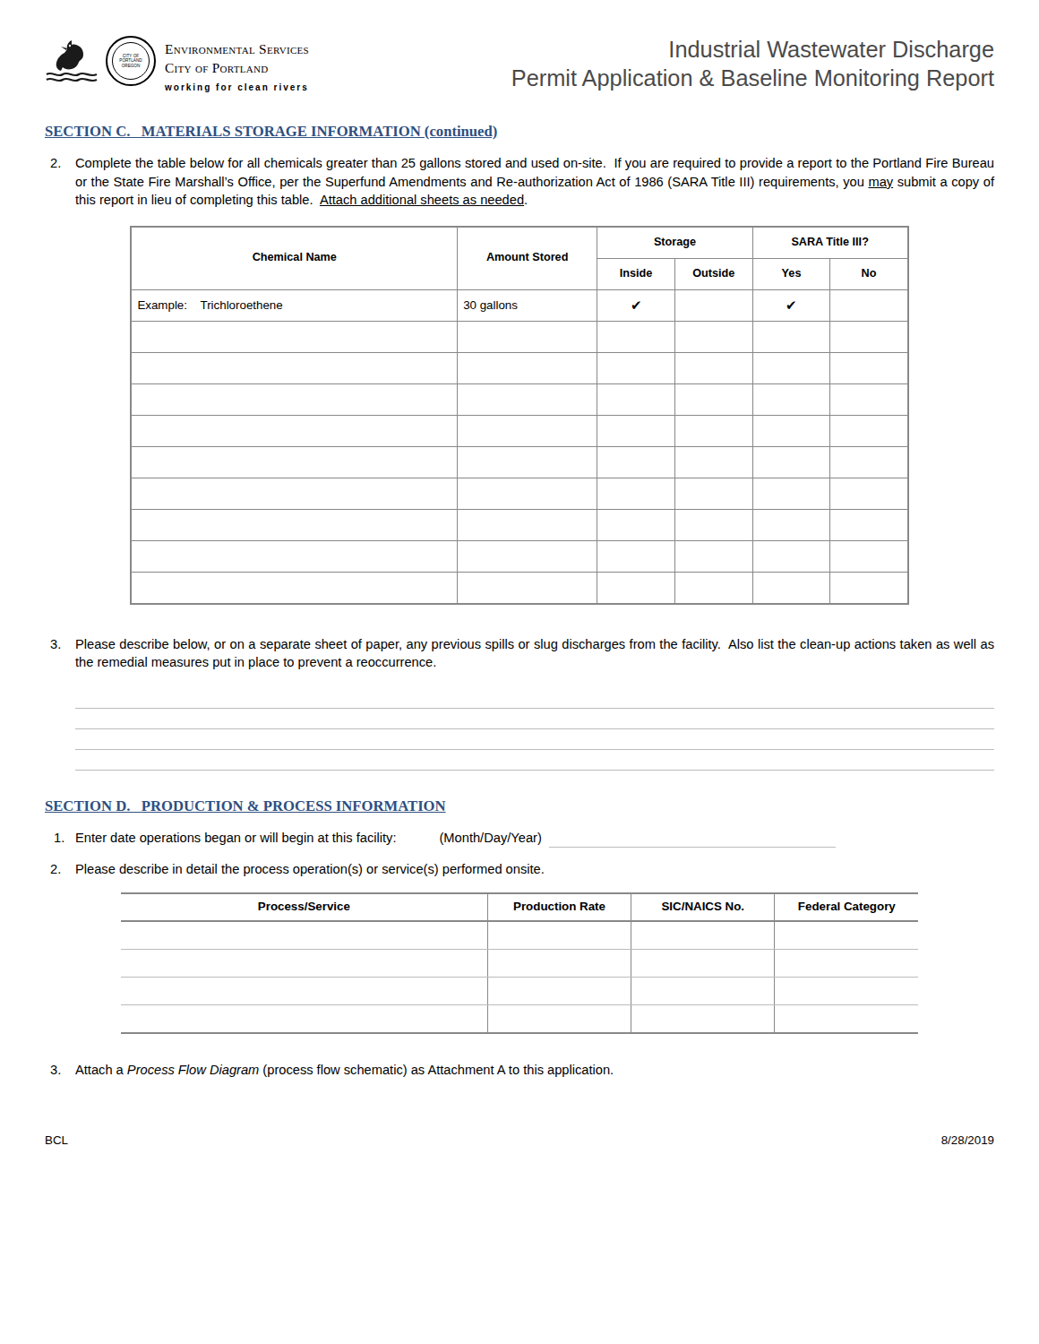CITY OF
PORTLAND
OREGON
Environmental Services
City of Portland
working for clean rivers
Industrial Wastewater Discharge
Permit Application & Baseline Monitoring Report
SECTION C. MATERIALS STORAGE INFORMATION (continued)
2. Complete the table below for all chemicals greater than 25 gallons stored and used on-site. If you are required to provide a report to the Portland Fire Bureau or the State Fire Marshall’s Office, per the Superfund Amendments and Re-authorization Act of 1986 (SARA Title III) requirements, you may submit a copy of this report in lieu of completing this table. Attach additional sheets as needed.
| Chemical Name | Amount Stored | Storage | SARA Title III? |
| --- | --- | --- | --- |
| Inside | Outside | Yes | No |
| Example: Trichloroethene | 30 gallons | ✔ | | ✔ | |
3. Please describe below, or on a separate sheet of paper, any previous spills or slug discharges from the facility. Also list the clean-up actions taken as well as the remedial measures put in place to prevent a reoccurrence.
SECTION D. PRODUCTION & PROCESS INFORMATION
1.
Enter date operations began or will begin at this facility: (Month/Day/Year)
2. Please describe in detail the process operation(s) or service(s) performed onsite.
| Process/Service | Production Rate | SIC/NAICS No. | Federal Category |
| --- | --- | --- | --- |
3. Attach a Process Flow Diagram (process flow schematic) as Attachment A to this application.
BCL
8/28/2019